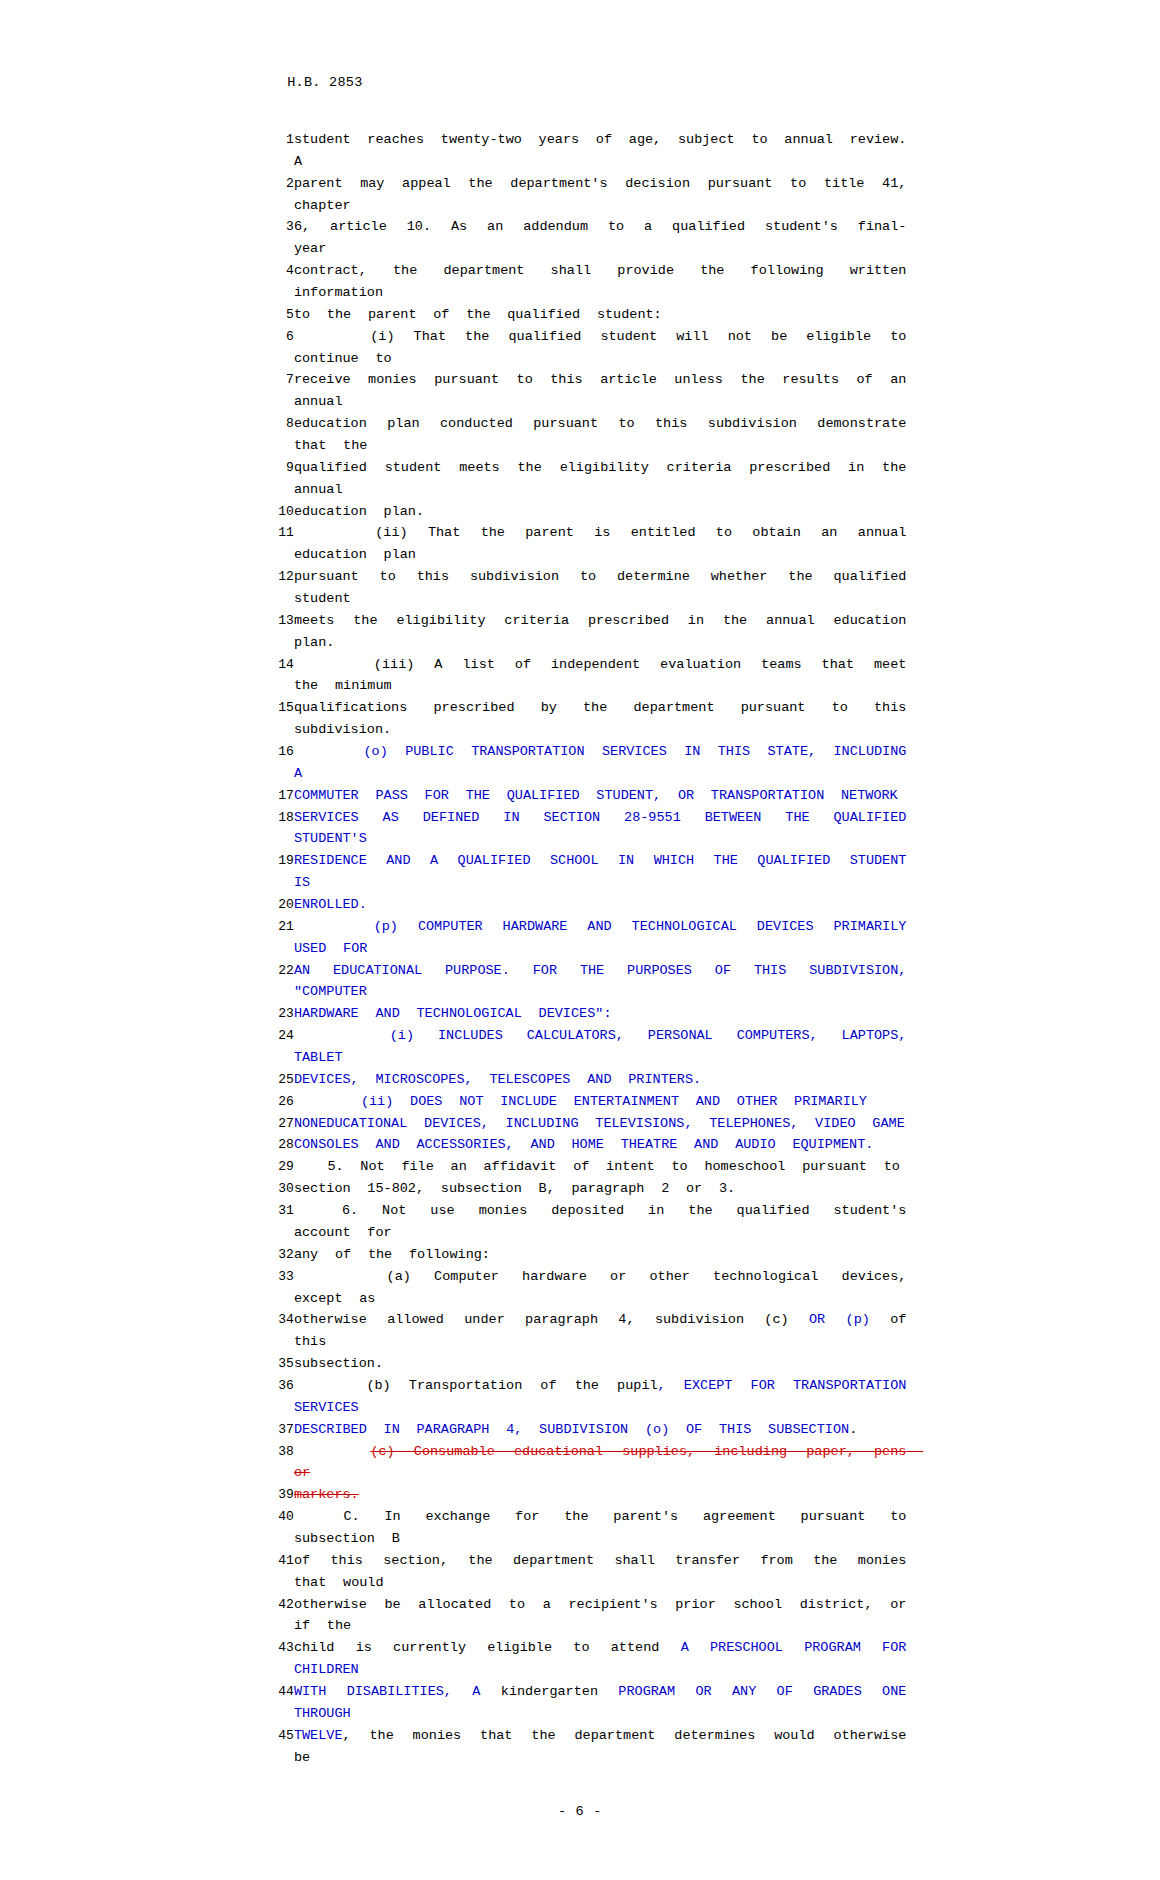H.B. 2853
| 1 | student reaches twenty-two years of age, subject to annual review. A |
| 2 | parent may appeal the department's decision pursuant to title 41, chapter |
| 3 | 6, article 10. As an addendum to a qualified student's final-year |
| 4 | contract, the department shall provide the following written information |
| 5 | to the parent of the qualified student: |
| 6 | (i) That the qualified student will not be eligible to continue to |
| 7 | receive monies pursuant to this article unless the results of an annual |
| 8 | education plan conducted pursuant to this subdivision demonstrate that the |
| 9 | qualified student meets the eligibility criteria prescribed in the annual |
| 10 | education plan. |
| 11 | (ii) That the parent is entitled to obtain an annual education plan |
| 12 | pursuant to this subdivision to determine whether the qualified student |
| 13 | meets the eligibility criteria prescribed in the annual education plan. |
| 14 | (iii) A list of independent evaluation teams that meet the minimum |
| 15 | qualifications prescribed by the department pursuant to this subdivision. |
| 16 | (o) PUBLIC TRANSPORTATION SERVICES IN THIS STATE, INCLUDING A |
| 17 | COMMUTER PASS FOR THE QUALIFIED STUDENT, OR TRANSPORTATION NETWORK |
| 18 | SERVICES AS DEFINED IN SECTION 28-9551 BETWEEN THE QUALIFIED STUDENT'S |
| 19 | RESIDENCE AND A QUALIFIED SCHOOL IN WHICH THE QUALIFIED STUDENT IS |
| 20 | ENROLLED. |
| 21 | (p) COMPUTER HARDWARE AND TECHNOLOGICAL DEVICES PRIMARILY USED FOR |
| 22 | AN EDUCATIONAL PURPOSE. FOR THE PURPOSES OF THIS SUBDIVISION, "COMPUTER |
| 23 | HARDWARE AND TECHNOLOGICAL DEVICES": |
| 24 | (i) INCLUDES CALCULATORS, PERSONAL COMPUTERS, LAPTOPS, TABLET |
| 25 | DEVICES, MICROSCOPES, TELESCOPES AND PRINTERS. |
| 26 | (ii) DOES NOT INCLUDE ENTERTAINMENT AND OTHER PRIMARILY |
| 27 | NONEDUCATIONAL DEVICES, INCLUDING TELEVISIONS, TELEPHONES, VIDEO GAME |
| 28 | CONSOLES AND ACCESSORIES, AND HOME THEATRE AND AUDIO EQUIPMENT. |
| 29 | 5. Not file an affidavit of intent to homeschool pursuant to |
| 30 | section 15-802, subsection B, paragraph 2 or 3. |
| 31 | 6. Not use monies deposited in the qualified student's account for |
| 32 | any of the following: |
| 33 | (a) Computer hardware or other technological devices, except as |
| 34 | otherwise allowed under paragraph 4, subdivision (c) OR (p) of this |
| 35 | subsection. |
| 36 | (b) Transportation of the pupil , EXCEPT FOR TRANSPORTATION SERVICES |
| 37 | DESCRIBED IN PARAGRAPH 4, SUBDIVISION (o) OF THIS SUBSECTION . |
| 38 | (c) Consumable educational supplies, including paper, pens or |
| 39 | markers. |
| 40 | C. In exchange for the parent's agreement pursuant to subsection B |
| 41 | of this section, the department shall transfer from the monies that would |
| 42 | otherwise be allocated to a recipient's prior school district, or if the |
| 43 | child is currently eligible to attend A PRESCHOOL PROGRAM FOR CHILDREN |
| 44 | WITH DISABILITIES, A kindergarten PROGRAM OR ANY OF GRADES ONE THROUGH |
| 45 | TWELVE , the monies that the department determines would otherwise be |
- 6 -